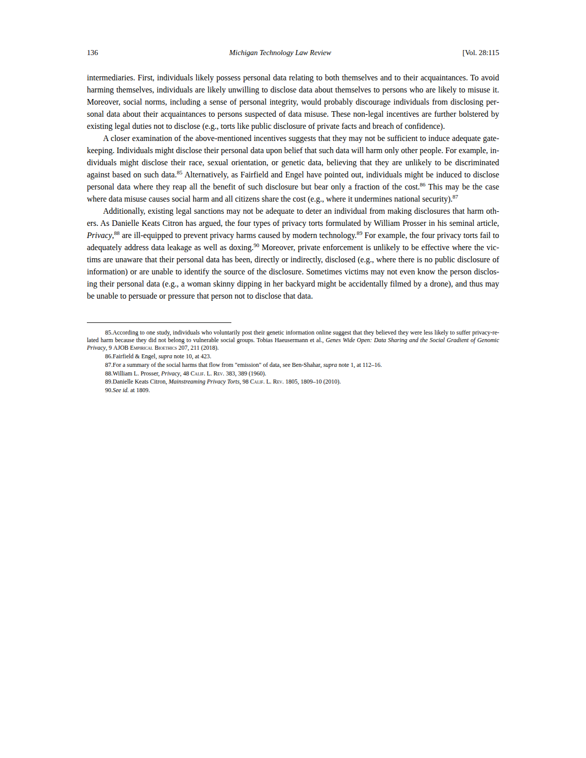136 Michigan Technology Law Review [Vol. 28:115
intermediaries. First, individuals likely possess personal data relating to both themselves and to their acquaintances. To avoid harming themselves, individuals are likely unwilling to disclose data about themselves to persons who are likely to misuse it. Moreover, social norms, including a sense of personal integrity, would probably discourage individuals from disclosing personal data about their acquaintances to persons suspected of data misuse. These non-legal incentives are further bolstered by existing legal duties not to disclose (e.g., torts like public disclosure of private facts and breach of confidence).
A closer examination of the above-mentioned incentives suggests that they may not be sufficient to induce adequate gatekeeping. Individuals might disclose their personal data upon belief that such data will harm only other people. For example, individuals might disclose their race, sexual orientation, or genetic data, believing that they are unlikely to be discriminated against based on such data.85 Alternatively, as Fairfield and Engel have pointed out, individuals might be induced to disclose personal data where they reap all the benefit of such disclosure but bear only a fraction of the cost.86 This may be the case where data misuse causes social harm and all citizens share the cost (e.g., where it undermines national security).87
Additionally, existing legal sanctions may not be adequate to deter an individual from making disclosures that harm others. As Danielle Keats Citron has argued, the four types of privacy torts formulated by William Prosser in his seminal article, Privacy,88 are ill-equipped to prevent privacy harms caused by modern technology.89 For example, the four privacy torts fail to adequately address data leakage as well as doxing.90 Moreover, private enforcement is unlikely to be effective where the victims are unaware that their personal data has been, directly or indirectly, disclosed (e.g., where there is no public disclosure of information) or are unable to identify the source of the disclosure. Sometimes victims may not even know the person disclosing their personal data (e.g., a woman skinny dipping in her backyard might be accidentally filmed by a drone), and thus may be unable to persuade or pressure that person not to disclose that data.
85. According to one study, individuals who voluntarily post their genetic information online suggest that they believed they were less likely to suffer privacy-related harm because they did not belong to vulnerable social groups. Tobias Haeusermann et al., Genes Wide Open: Data Sharing and the Social Gradient of Genomic Privacy, 9 AJOB Empirical Bioethics 207, 211 (2018).
86. Fairfield & Engel, supra note 10, at 423.
87. For a summary of the social harms that flow from "emission" of data, see Ben-Shahar, supra note 1, at 112–16.
88. William L. Prosser, Privacy, 48 Calif. L. Rev. 383, 389 (1960).
89. Danielle Keats Citron, Mainstreaming Privacy Torts, 98 Calif. L. Rev. 1805, 1809–10 (2010).
90. See id. at 1809.